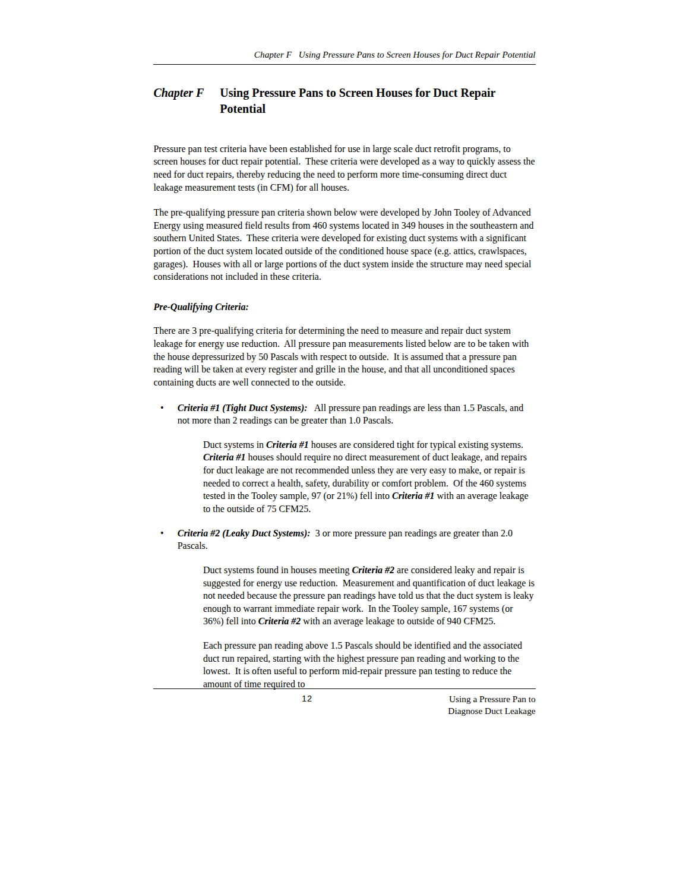Chapter F Using Pressure Pans to Screen Houses for Duct Repair Potential
Chapter F Using Pressure Pans to Screen Houses for Duct Repair Potential
Pressure pan test criteria have been established for use in large scale duct retrofit programs, to screen houses for duct repair potential. These criteria were developed as a way to quickly assess the need for duct repairs, thereby reducing the need to perform more time-consuming direct duct leakage measurement tests (in CFM) for all houses.
The pre-qualifying pressure pan criteria shown below were developed by John Tooley of Advanced Energy using measured field results from 460 systems located in 349 houses in the southeastern and southern United States. These criteria were developed for existing duct systems with a significant portion of the duct system located outside of the conditioned house space (e.g. attics, crawlspaces, garages). Houses with all or large portions of the duct system inside the structure may need special considerations not included in these criteria.
Pre-Qualifying Criteria:
There are 3 pre-qualifying criteria for determining the need to measure and repair duct system leakage for energy use reduction. All pressure pan measurements listed below are to be taken with the house depressurized by 50 Pascals with respect to outside. It is assumed that a pressure pan reading will be taken at every register and grille in the house, and that all unconditioned spaces containing ducts are well connected to the outside.
Criteria #1 (Tight Duct Systems): All pressure pan readings are less than 1.5 Pascals, and not more than 2 readings can be greater than 1.0 Pascals.
Duct systems in Criteria #1 houses are considered tight for typical existing systems. Criteria #1 houses should require no direct measurement of duct leakage, and repairs for duct leakage are not recommended unless they are very easy to make, or repair is needed to correct a health, safety, durability or comfort problem. Of the 460 systems tested in the Tooley sample, 97 (or 21%) fell into Criteria #1 with an average leakage to the outside of 75 CFM25.
Criteria #2 (Leaky Duct Systems): 3 or more pressure pan readings are greater than 2.0 Pascals.
Duct systems found in houses meeting Criteria #2 are considered leaky and repair is suggested for energy use reduction. Measurement and quantification of duct leakage is not needed because the pressure pan readings have told us that the duct system is leaky enough to warrant immediate repair work. In the Tooley sample, 167 systems (or 36%) fell into Criteria #2 with an average leakage to outside of 940 CFM25.
Each pressure pan reading above 1.5 Pascals should be identified and the associated duct run repaired, starting with the highest pressure pan reading and working to the lowest. It is often useful to perform mid-repair pressure pan testing to reduce the amount of time required to
12
Using a Pressure Pan to
Diagnose Duct Leakage